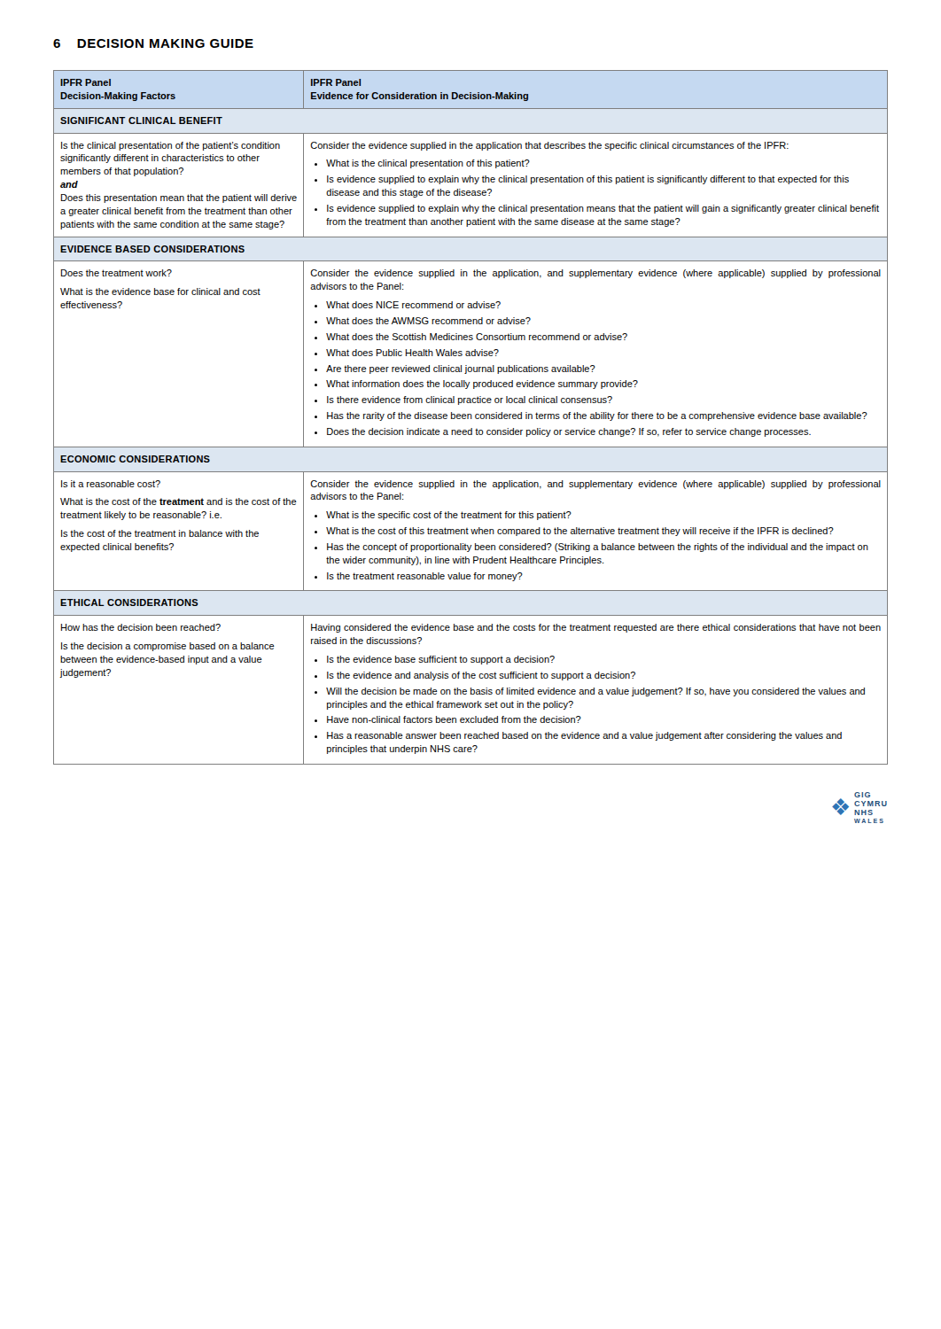6 DECISION MAKING GUIDE
| IPFR Panel Decision-Making Factors | IPFR Panel Evidence for Consideration in Decision-Making |
| --- | --- |
| SIGNIFICANT CLINICAL BENEFIT |
| Is the clinical presentation of the patient’s condition significantly different in characteristics to other members of that population? and Does this presentation mean that the patient will derive a greater clinical benefit from the treatment than other patients with the same condition at the same stage? | Consider the evidence supplied in the application that describes the specific clinical circumstances of the IPFR: What is the clinical presentation of this patient? Is evidence supplied to explain why the clinical presentation of this patient is significantly different to that expected for this disease and this stage of the disease? Is evidence supplied to explain why the clinical presentation means that the patient will gain a significantly greater clinical benefit from the treatment than another patient with the same disease at the same stage? |
| EVIDENCE BASED CONSIDERATIONS |
| Does the treatment work? What is the evidence base for clinical and cost effectiveness? | Consider the evidence supplied in the application, and supplementary evidence (where applicable) supplied by professional advisors to the Panel: What does NICE recommend or advise? What does the AWMSG recommend or advise? What does the Scottish Medicines Consortium recommend or advise? What does Public Health Wales advise? Are there peer reviewed clinical journal publications available? What information does the locally produced evidence summary provide? Is there evidence from clinical practice or local clinical consensus? Has the rarity of the disease been considered in terms of the ability for there to be a comprehensive evidence base available? Does the decision indicate a need to consider policy or service change? If so, refer to service change processes. |
| ECONOMIC CONSIDERATIONS |
| Is it a reasonable cost? What is the cost of the treatment and is the cost of the treatment likely to be reasonable? i.e. Is the cost of the treatment in balance with the expected clinical benefits? | Consider the evidence supplied in the application, and supplementary evidence (where applicable) supplied by professional advisors to the Panel: What is the specific cost of the treatment for this patient? What is the cost of this treatment when compared to the alternative treatment they will receive if the IPFR is declined? Has the concept of proportionality been considered? (Striking a balance between the rights of the individual and the impact on the wider community), in line with Prudent Healthcare Principles. Is the treatment reasonable value for money? |
| ETHICAL CONSIDERATIONS |
| How has the decision been reached? Is the decision a compromise based on a balance between the evidence-based input and a value judgement? | Having considered the evidence base and the costs for the treatment requested are there ethical considerations that have not been raised in the discussions? Is the evidence base sufficient to support a decision? Is the evidence and analysis of the cost sufficient to support a decision? Will the decision be made on the basis of limited evidence and a value judgement? If so, have you considered the values and principles and the ethical framework set out in the policy? Have non-clinical factors been excluded from the decision? Has a reasonable answer been reached based on the evidence and a value judgement after considering the values and principles that underpin NHS care? |
❖GIG CYMRU NHS WALES